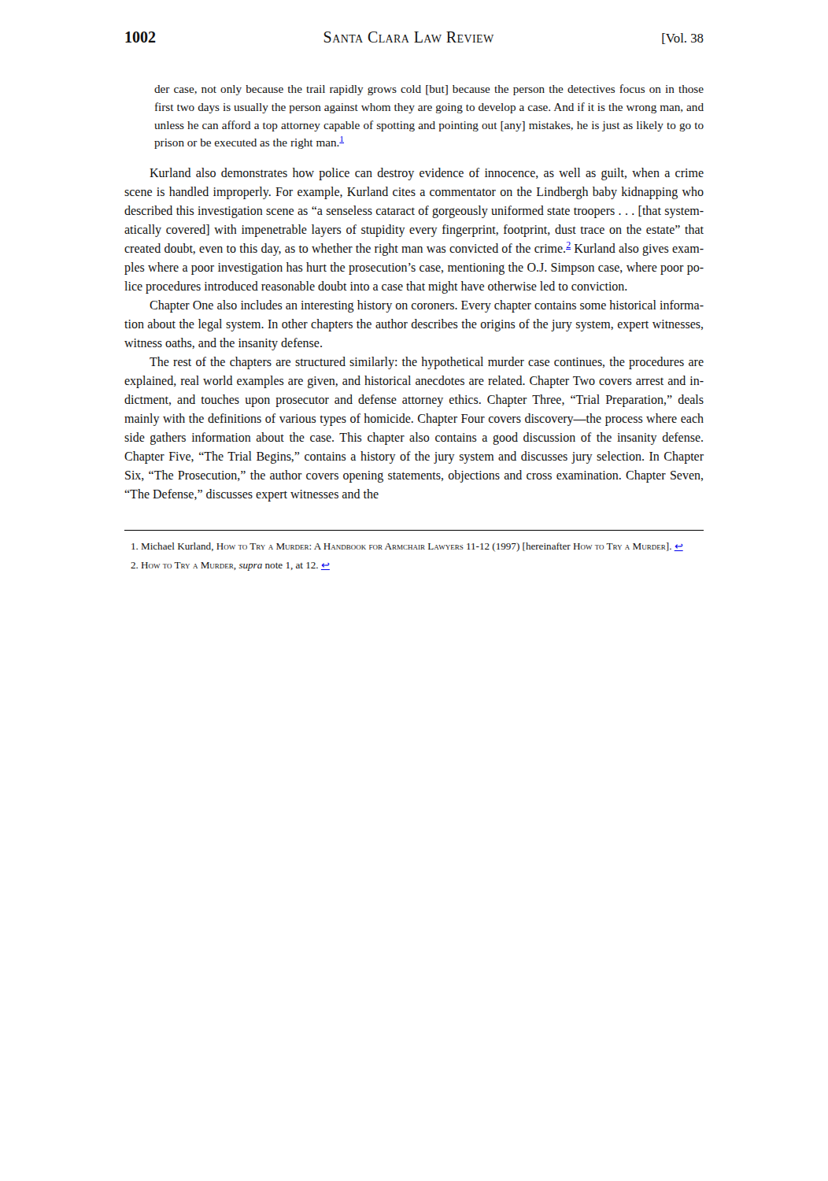1002 Santa Clara Law Review [Vol. 38
der case, not only because the trail rapidly grows cold [but] because the person the detectives focus on in those first two days is usually the person against whom they are going to develop a case. And if it is the wrong man, and unless he can afford a top attorney capable of spotting and pointing out [any] mistakes, he is just as likely to go to prison or be executed as the right man.1
Kurland also demonstrates how police can destroy evidence of innocence, as well as guilt, when a crime scene is handled improperly. For example, Kurland cites a commentator on the Lindbergh baby kidnapping who described this investigation scene as “a senseless cataract of gorgeously uniformed state troopers . . . [that systematically covered] with impenetrable layers of stupidity every fingerprint, footprint, dust trace on the estate” that created doubt, even to this day, as to whether the right man was convicted of the crime.2 Kurland also gives examples where a poor investigation has hurt the prosecution’s case, mentioning the O.J. Simpson case, where poor police procedures introduced reasonable doubt into a case that might have otherwise led to conviction.
Chapter One also includes an interesting history on coroners. Every chapter contains some historical information about the legal system. In other chapters the author describes the origins of the jury system, expert witnesses, witness oaths, and the insanity defense.
The rest of the chapters are structured similarly: the hypothetical murder case continues, the procedures are explained, real world examples are given, and historical anecdotes are related. Chapter Two covers arrest and indictment, and touches upon prosecutor and defense attorney ethics. Chapter Three, “Trial Preparation,” deals mainly with the definitions of various types of homicide. Chapter Four covers discovery—the process where each side gathers information about the case. This chapter also contains a good discussion of the insanity defense. Chapter Five, “The Trial Begins,” contains a history of the jury system and discusses jury selection. In Chapter Six, “The Prosecution,” the author covers opening statements, objections and cross examination. Chapter Seven, “The Defense,” discusses expert witnesses and the
Michael Kurland, How to Try a Murder: A Handbook for Armchair Lawyers 11-12 (1997) [hereinafter How to Try a Murder]. ↩
How to Try a Murder, supra note 1, at 12. ↩